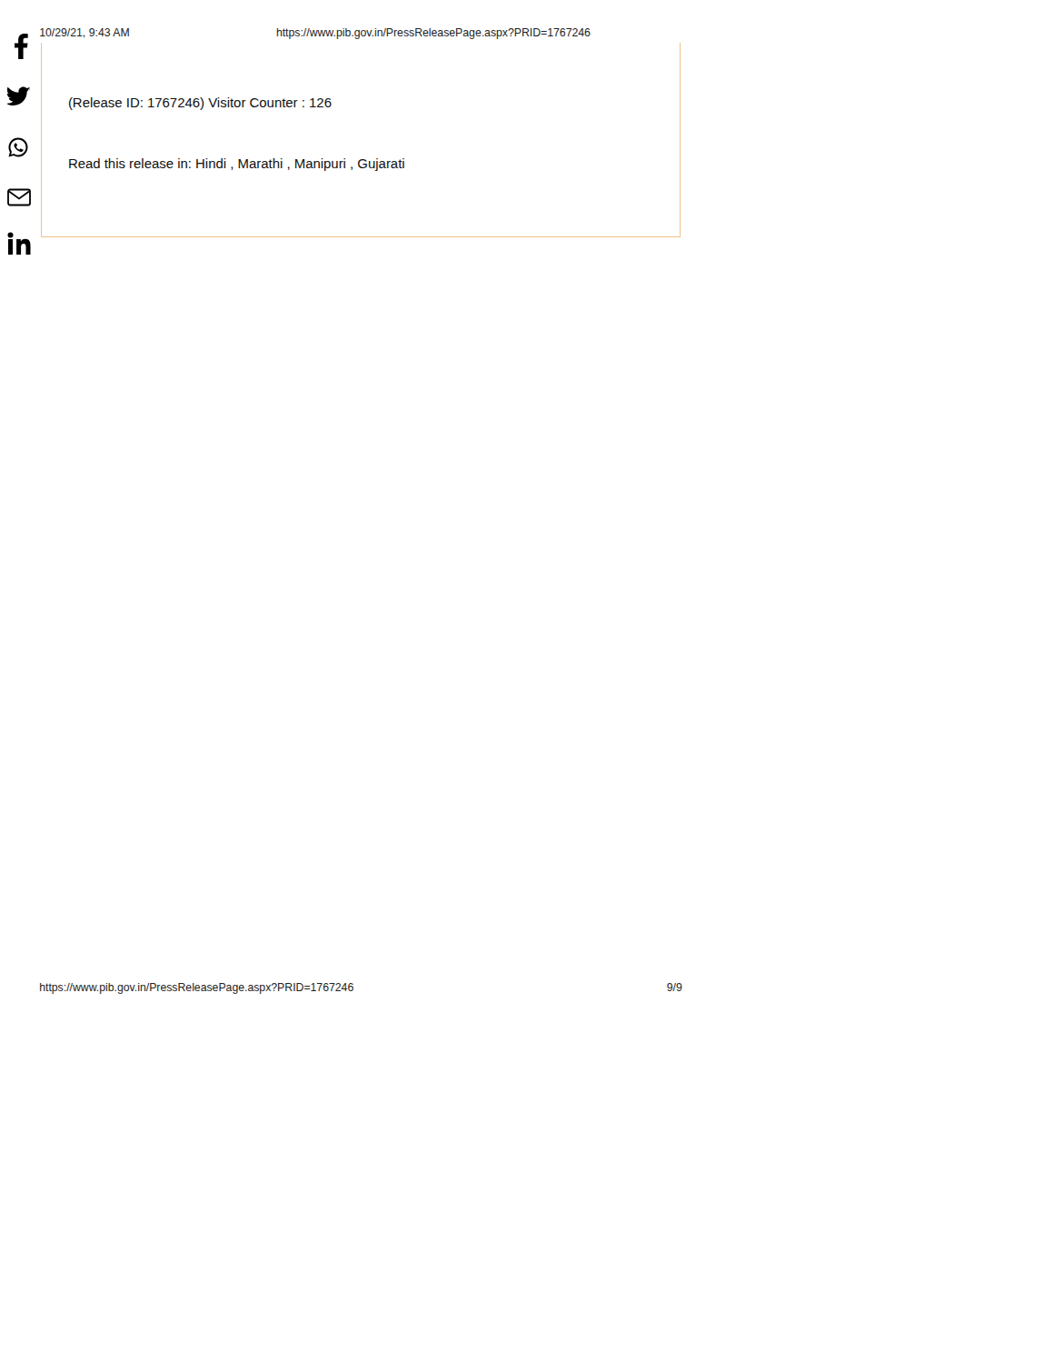10/29/21, 9:43 AM
https://www.pib.gov.in/PressReleasePage.aspx?PRID=1767246
(Release ID: 1767246) Visitor Counter : 126
Read this release in: Hindi , Marathi , Manipuri , Gujarati
https://www.pib.gov.in/PressReleasePage.aspx?PRID=1767246
9/9